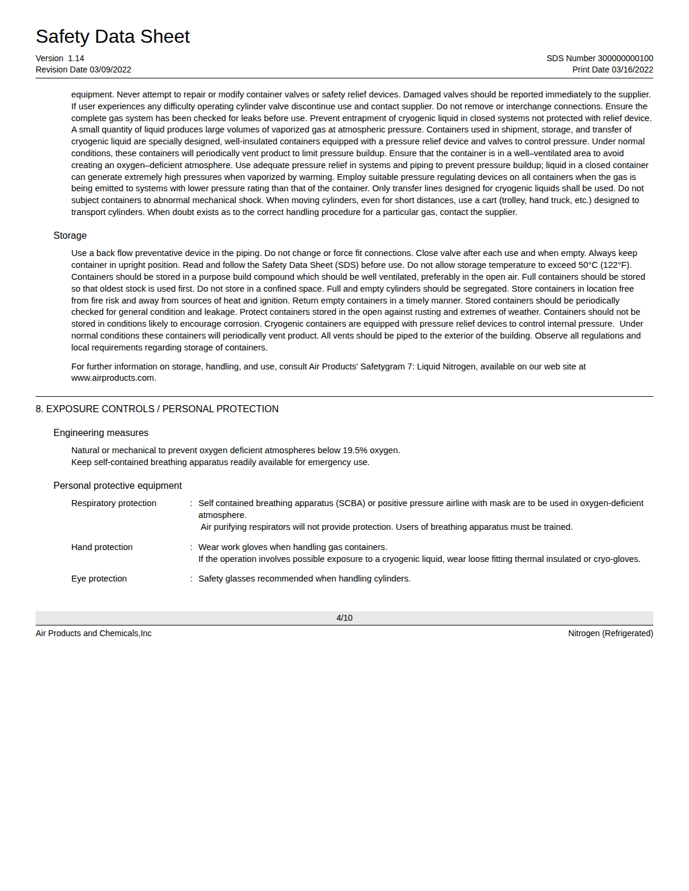Safety Data Sheet
Version 1.14 SDS Number 300000000100
Revision Date 03/09/2022 Print Date 03/16/2022
equipment. Never attempt to repair or modify container valves or safety relief devices. Damaged valves should be reported immediately to the supplier. If user experiences any difficulty operating cylinder valve discontinue use and contact supplier. Do not remove or interchange connections. Ensure the complete gas system has been checked for leaks before use. Prevent entrapment of cryogenic liquid in closed systems not protected with relief device. A small quantity of liquid produces large volumes of vaporized gas at atmospheric pressure. Containers used in shipment, storage, and transfer of cryogenic liquid are specially designed, well-insulated containers equipped with a pressure relief device and valves to control pressure. Under normal conditions, these containers will periodically vent product to limit pressure buildup. Ensure that the container is in a well–ventilated area to avoid creating an oxygen–deficient atmosphere. Use adequate pressure relief in systems and piping to prevent pressure buildup; liquid in a closed container can generate extremely high pressures when vaporized by warming. Employ suitable pressure regulating devices on all containers when the gas is being emitted to systems with lower pressure rating than that of the container. Only transfer lines designed for cryogenic liquids shall be used. Do not subject containers to abnormal mechanical shock. When moving cylinders, even for short distances, use a cart (trolley, hand truck, etc.) designed to transport cylinders. When doubt exists as to the correct handling procedure for a particular gas, contact the supplier.
Storage
Use a back flow preventative device in the piping. Do not change or force fit connections. Close valve after each use and when empty. Always keep container in upright position. Read and follow the Safety Data Sheet (SDS) before use. Do not allow storage temperature to exceed 50°C (122°F). Containers should be stored in a purpose build compound which should be well ventilated, preferably in the open air. Full containers should be stored so that oldest stock is used first. Do not store in a confined space. Full and empty cylinders should be segregated. Store containers in location free from fire risk and away from sources of heat and ignition. Return empty containers in a timely manner. Stored containers should be periodically checked for general condition and leakage. Protect containers stored in the open against rusting and extremes of weather. Containers should not be stored in conditions likely to encourage corrosion. Cryogenic containers are equipped with pressure relief devices to control internal pressure. Under normal conditions these containers will periodically vent product. All vents should be piped to the exterior of the building. Observe all regulations and local requirements regarding storage of containers.
For further information on storage, handling, and use, consult Air Products' Safetygram 7: Liquid Nitrogen, available on our web site at www.airproducts.com.
8. EXPOSURE CONTROLS / PERSONAL PROTECTION
Engineering measures
Natural or mechanical to prevent oxygen deficient atmospheres below 19.5% oxygen.
Keep self-contained breathing apparatus readily available for emergency use.
Personal protective equipment
| Respiratory protection | : | Self contained breathing apparatus (SCBA) or positive pressure airline with mask are to be used in oxygen-deficient atmosphere. Air purifying respirators will not provide protection. Users of breathing apparatus must be trained. |
| Hand protection | : | Wear work gloves when handling gas containers. If the operation involves possible exposure to a cryogenic liquid, wear loose fitting thermal insulated or cryo-gloves. |
| Eye protection | : | Safety glasses recommended when handling cylinders. |
4/10
Air Products and Chemicals,Inc Nitrogen (Refrigerated)